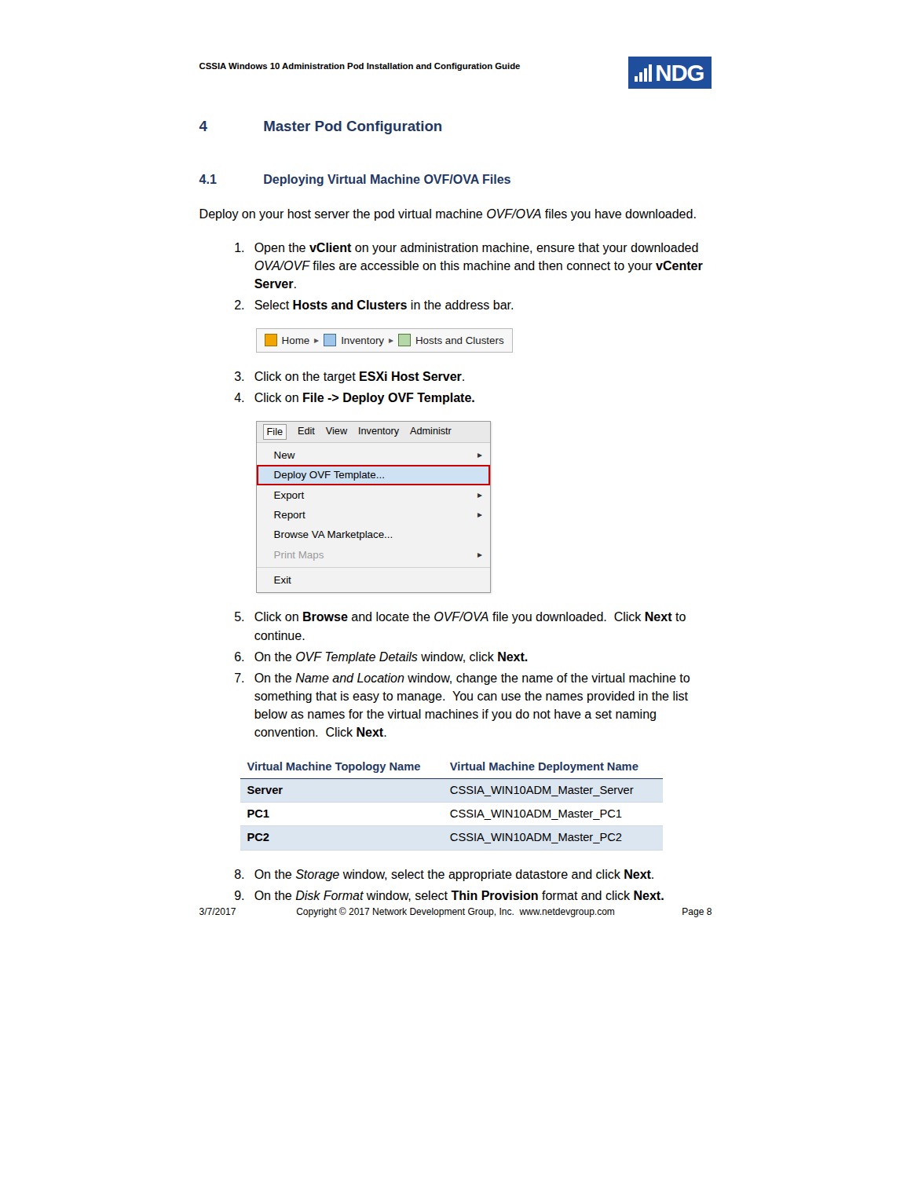CSSIA Windows 10 Administration Pod Installation and Configuration Guide
NDG
4 Master Pod Configuration
4.1 Deploying Virtual Machine OVF/OVA Files
Deploy on your host server the pod virtual machine OVF/OVA files you have downloaded.
Open the vClient on your administration machine, ensure that your downloaded OVA/OVF files are accessible on this machine and then connect to your vCenter Server.
Select Hosts and Clusters in the address bar.
Home ▸ Inventory ▸ Hosts and Clusters
Click on the target ESXi Host Server.
Click on File -> Deploy OVF Template.
File Edit View Inventory Administr
New ▸
Deploy OVF Template...
Export ▸
Report ▸
Browse VA Marketplace...
Print Maps ▸
Exit
Click on Browse and locate the OVF/OVA file you downloaded. Click Next to continue.
On the OVF Template Details window, click Next.
On the Name and Location window, change the name of the virtual machine to something that is easy to manage. You can use the names provided in the list below as names for the virtual machines if you do not have a set naming convention. Click Next.
| Virtual Machine Topology Name | Virtual Machine Deployment Name |
| --- | --- |
| Server | CSSIA_WIN10ADM_Master_Server |
| PC1 | CSSIA_WIN10ADM_Master_PC1 |
| PC2 | CSSIA_WIN10ADM_Master_PC2 |
On the Storage window, select the appropriate datastore and click Next.
On the Disk Format window, select Thin Provision format and click Next.
3/7/2017
Copyright © 2017 Network Development Group, Inc. www.netdevgroup.com
Page 8